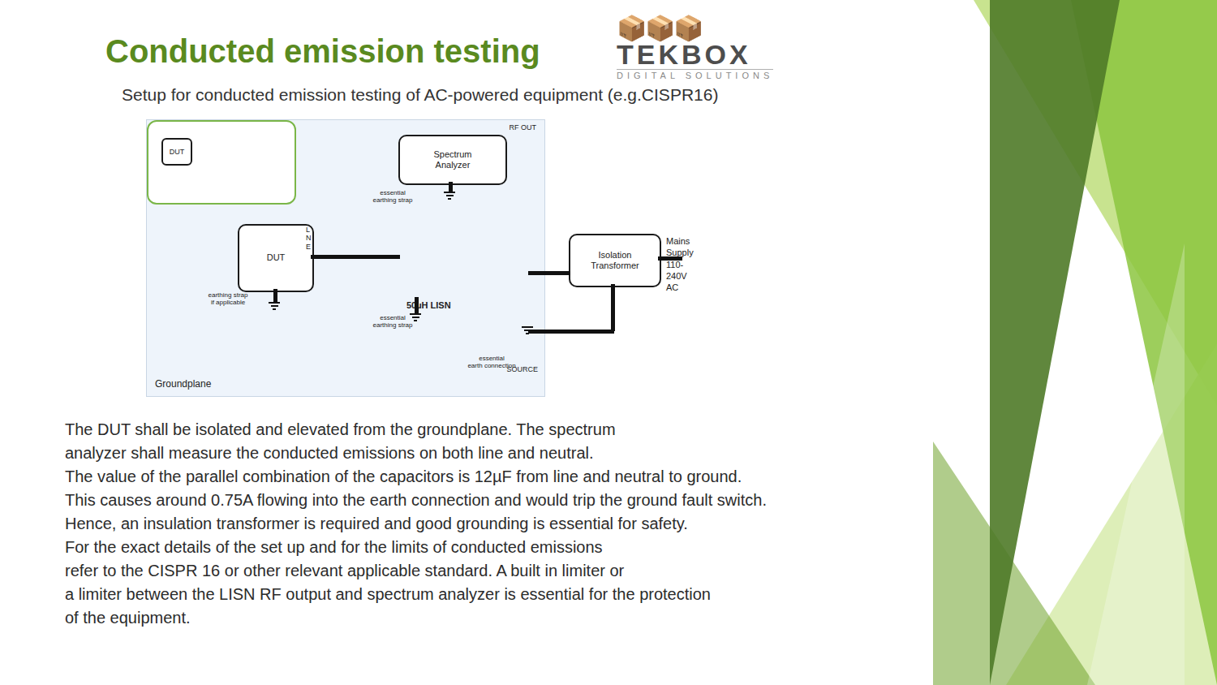Conducted emission testing
📦📦📦
TEKBOX
DIGITAL SOLUTIONS
Setup for conducted emission testing of AC-powered equipment (e.g.CISPR16)
Spectrum
Analyzer
DUT
L
N
E
DUT
RF OUT
SOURCE
50µH LISN
Isolation
Transformer
Mains Supply
110-240V AC
essential
earthing strap
earthing strap
if applicable
essential
earthing strap
essential
earth connection
Groundplane
The DUT shall be isolated and elevated from the groundplane. The spectrum
analyzer shall measure the conducted emissions on both line and neutral.
The value of the parallel combination of the capacitors is 12µF from line and neutral to ground.
This causes around 0.75A flowing into the earth connection and would trip the ground fault switch.
Hence, an insulation transformer is required and good grounding is essential for safety.
For the exact details of the set up and for the limits of conducted emissions
refer to the CISPR 16 or other relevant applicable standard. A built in limiter or
a limiter between the LISN RF output and spectrum analyzer is essential for the protection
of the equipment.